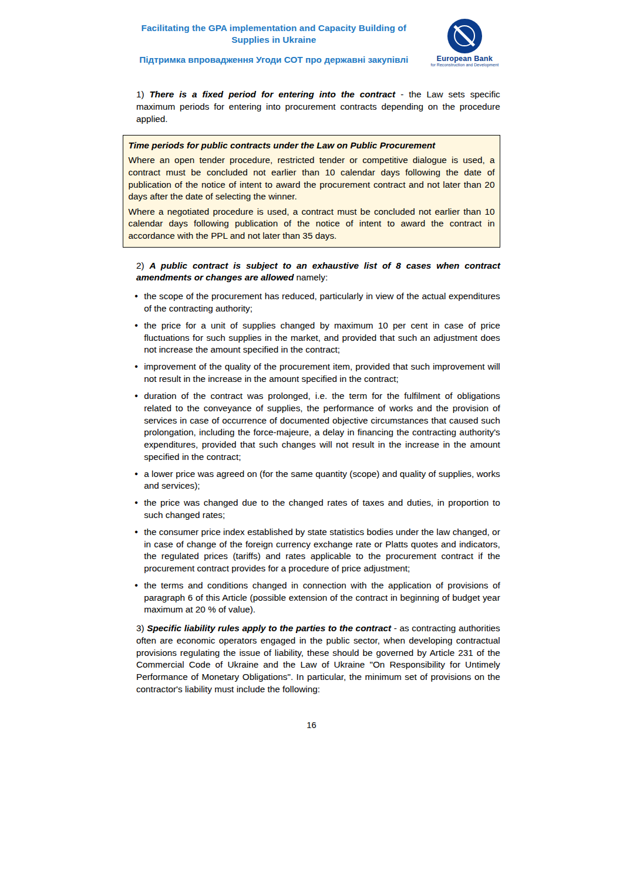Facilitating the GPA implementation and Capacity Building of Supplies in Ukraine
Підтримка впровадження Угоди СОТ про державні закупівлі
European Bank
for Reconstruction and Development
1) There is a fixed period for entering into the contract - the Law sets specific maximum periods for entering into procurement contracts depending on the procedure applied.
Time periods for public contracts under the Law on Public Procurement
Where an open tender procedure, restricted tender or competitive dialogue is used, a contract must be concluded not earlier than 10 calendar days following the date of publication of the notice of intent to award the procurement contract and not later than 20 days after the date of selecting the winner.
Where a negotiated procedure is used, a contract must be concluded not earlier than 10 calendar days following publication of the notice of intent to award the contract in accordance with the PPL and not later than 35 days.
2) A public contract is subject to an exhaustive list of 8 cases when contract amendments or changes are allowed namely:
the scope of the procurement has reduced, particularly in view of the actual expenditures of the contracting authority;
the price for a unit of supplies changed by maximum 10 per cent in case of price fluctuations for such supplies in the market, and provided that such an adjustment does not increase the amount specified in the contract;
improvement of the quality of the procurement item, provided that such improvement will not result in the increase in the amount specified in the contract;
duration of the contract was prolonged, i.e. the term for the fulfilment of obligations related to the conveyance of supplies, the performance of works and the provision of services in case of occurrence of documented objective circumstances that caused such prolongation, including the force-majeure, a delay in financing the contracting authority's expenditures, provided that such changes will not result in the increase in the amount specified in the contract;
a lower price was agreed on (for the same quantity (scope) and quality of supplies, works and services);
the price was changed due to the changed rates of taxes and duties, in proportion to such changed rates;
the consumer price index established by state statistics bodies under the law changed, or in case of change of the foreign currency exchange rate or Platts quotes and indicators, the regulated prices (tariffs) and rates applicable to the procurement contract if the procurement contract provides for a procedure of price adjustment;
the terms and conditions changed in connection with the application of provisions of paragraph 6 of this Article (possible extension of the contract in beginning of budget year maximum at 20 % of value).
3) Specific liability rules apply to the parties to the contract - as contracting authorities often are economic operators engaged in the public sector, when developing contractual provisions regulating the issue of liability, these should be governed by Article 231 of the Commercial Code of Ukraine and the Law of Ukraine "On Responsibility for Untimely Performance of Monetary Obligations". In particular, the minimum set of provisions on the contractor's liability must include the following:
16